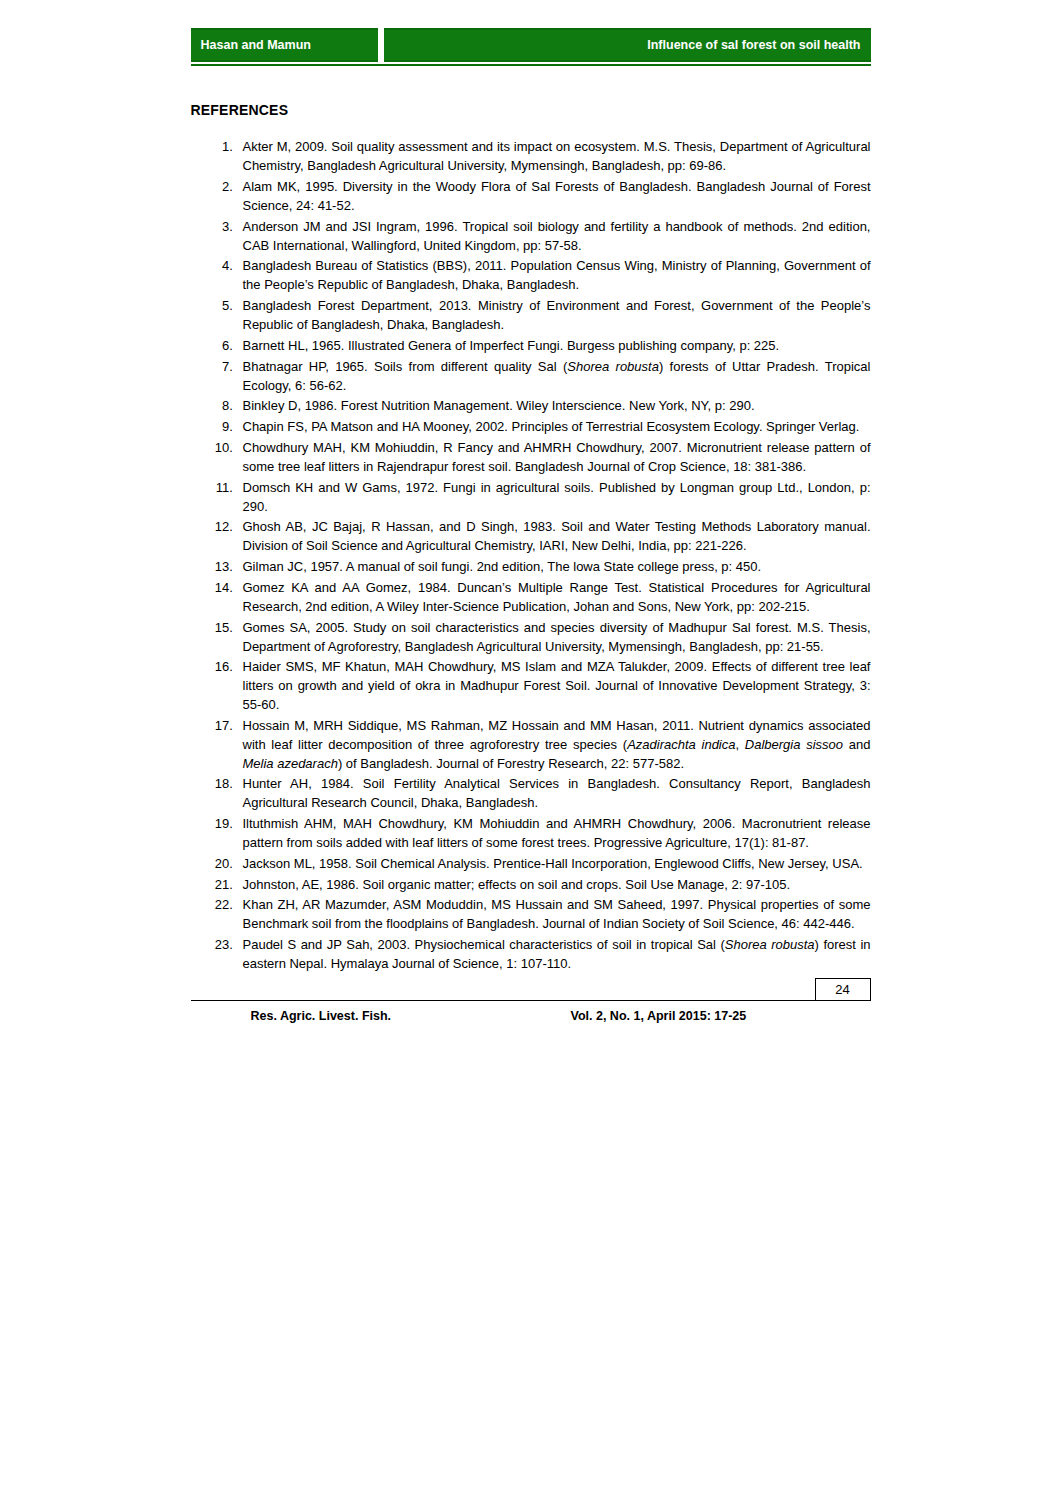Hasan and Mamun
Influence of sal forest on soil health
REFERENCES
Akter M, 2009. Soil quality assessment and its impact on ecosystem. M.S. Thesis, Department of Agricultural Chemistry, Bangladesh Agricultural University, Mymensingh, Bangladesh, pp: 69-86.
Alam MK, 1995. Diversity in the Woody Flora of Sal Forests of Bangladesh. Bangladesh Journal of Forest Science, 24: 41-52.
Anderson JM and JSI Ingram, 1996. Tropical soil biology and fertility a handbook of methods. 2nd edition, CAB International, Wallingford, United Kingdom, pp: 57-58.
Bangladesh Bureau of Statistics (BBS), 2011. Population Census Wing, Ministry of Planning, Government of the People’s Republic of Bangladesh, Dhaka, Bangladesh.
Bangladesh Forest Department, 2013. Ministry of Environment and Forest, Government of the People’s Republic of Bangladesh, Dhaka, Bangladesh.
Barnett HL, 1965. Illustrated Genera of Imperfect Fungi. Burgess publishing company, p: 225.
Bhatnagar HP, 1965. Soils from different quality Sal (Shorea robusta) forests of Uttar Pradesh. Tropical Ecology, 6: 56-62.
Binkley D, 1986. Forest Nutrition Management. Wiley Interscience. New York, NY, p: 290.
Chapin FS, PA Matson and HA Mooney, 2002. Principles of Terrestrial Ecosystem Ecology. Springer Verlag.
Chowdhury MAH, KM Mohiuddin, R Fancy and AHMRH Chowdhury, 2007. Micronutrient release pattern of some tree leaf litters in Rajendrapur forest soil. Bangladesh Journal of Crop Science, 18: 381-386.
Domsch KH and W Gams, 1972. Fungi in agricultural soils. Published by Longman group Ltd., London, p: 290.
Ghosh AB, JC Bajaj, R Hassan, and D Singh, 1983. Soil and Water Testing Methods Laboratory manual. Division of Soil Science and Agricultural Chemistry, IARI, New Delhi, India, pp: 221-226.
Gilman JC, 1957. A manual of soil fungi. 2nd edition, The lowa State college press, p: 450.
Gomez KA and AA Gomez, 1984. Duncan’s Multiple Range Test. Statistical Procedures for Agricultural Research, 2nd edition, A Wiley Inter-Science Publication, Johan and Sons, New York, pp: 202-215.
Gomes SA, 2005. Study on soil characteristics and species diversity of Madhupur Sal forest. M.S. Thesis, Department of Agroforestry, Bangladesh Agricultural University, Mymensingh, Bangladesh, pp: 21-55.
Haider SMS, MF Khatun, MAH Chowdhury, MS Islam and MZA Talukder, 2009. Effects of different tree leaf litters on growth and yield of okra in Madhupur Forest Soil. Journal of Innovative Development Strategy, 3: 55-60.
Hossain M, MRH Siddique, MS Rahman, MZ Hossain and MM Hasan, 2011. Nutrient dynamics associated with leaf litter decomposition of three agroforestry tree species (Azadirachta indica, Dalbergia sissoo and Melia azedarach) of Bangladesh. Journal of Forestry Research, 22: 577-582.
Hunter AH, 1984. Soil Fertility Analytical Services in Bangladesh. Consultancy Report, Bangladesh Agricultural Research Council, Dhaka, Bangladesh.
Iltuthmish AHM, MAH Chowdhury, KM Mohiuddin and AHMRH Chowdhury, 2006. Macronutrient release pattern from soils added with leaf litters of some forest trees. Progressive Agriculture, 17(1): 81-87.
Jackson ML, 1958. Soil Chemical Analysis. Prentice-Hall Incorporation, Englewood Cliffs, New Jersey, USA.
Johnston, AE, 1986. Soil organic matter; effects on soil and crops. Soil Use Manage, 2: 97-105.
Khan ZH, AR Mazumder, ASM Moduddin, MS Hussain and SM Saheed, 1997. Physical properties of some Benchmark soil from the floodplains of Bangladesh. Journal of Indian Society of Soil Science, 46: 442-446.
Paudel S and JP Sah, 2003. Physiochemical characteristics of soil in tropical Sal (Shorea robusta) forest in eastern Nepal. Hymalaya Journal of Science, 1: 107-110.
24
Res. Agric. Livest. Fish.
Vol. 2, No. 1, April 2015: 17-25